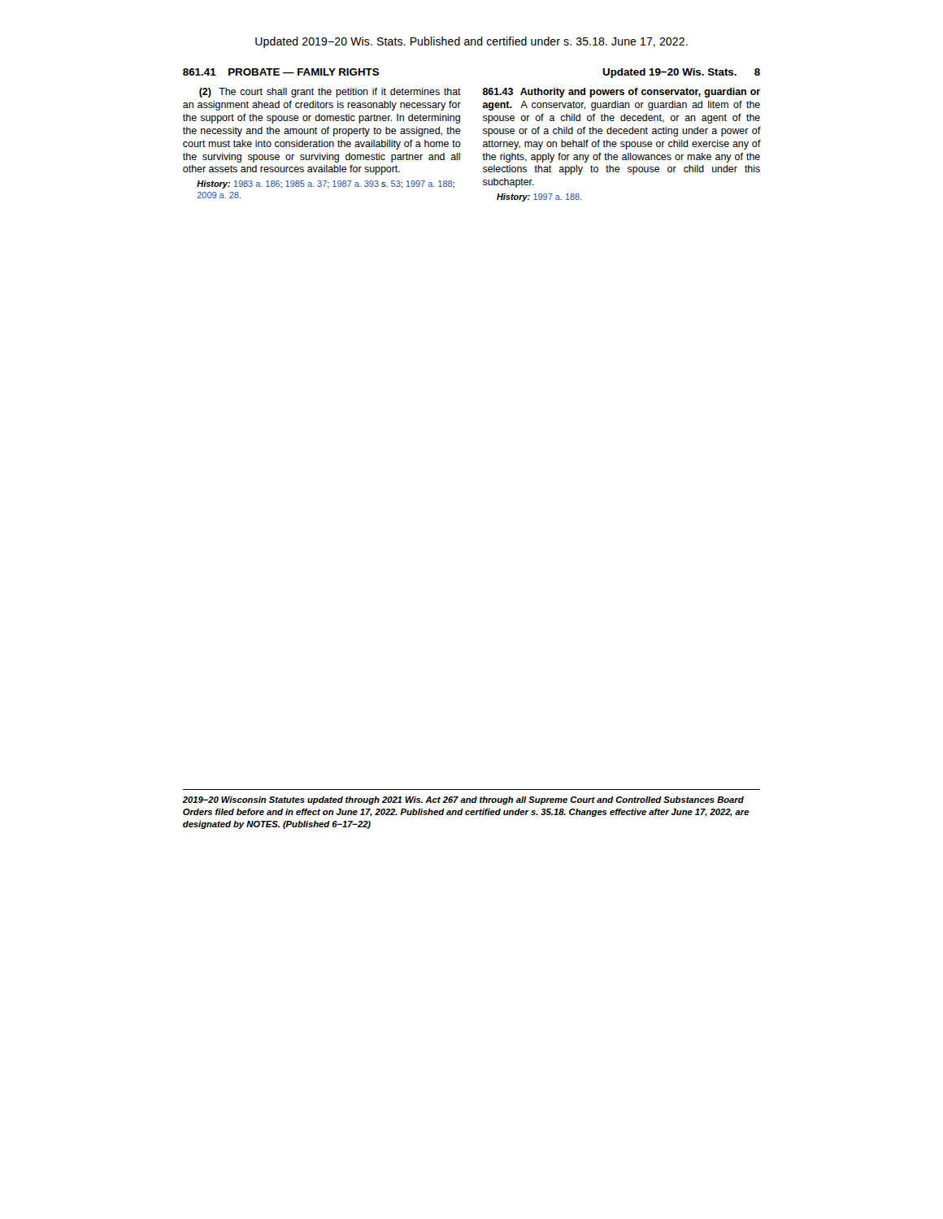Updated 2019−20 Wis. Stats. Published and certified under s. 35.18. June 17, 2022.
861.41 PROBATE — FAMILY RIGHTS Updated 19−20 Wis. Stats.8
(2) The court shall grant the petition if it determines that an assignment ahead of creditors is reasonably necessary for the support of the spouse or domestic partner. In determining the necessity and the amount of property to be assigned, the court must take into consideration the availability of a home to the surviving spouse or surviving domestic partner and all other assets and resources available for support.
History: 1983 a. 186; 1985 a. 37; 1987 a. 393 s. 53; 1997 a. 188; 2009 a. 28.
861.43 Authority and powers of conservator, guardian or agent. A conservator, guardian or guardian ad litem of the spouse or of a child of the decedent, or an agent of the spouse or of a child of the decedent acting under a power of attorney, may on behalf of the spouse or child exercise any of the rights, apply for any of the allowances or make any of the selections that apply to the spouse or child under this subchapter.
History: 1997 a. 188.
2019−20 Wisconsin Statutes updated through 2021 Wis. Act 267 and through all Supreme Court and Controlled Substances Board Orders filed before and in effect on June 17, 2022. Published and certified under s. 35.18. Changes effective after June 17, 2022, are designated by NOTES. (Published 6−17−22)